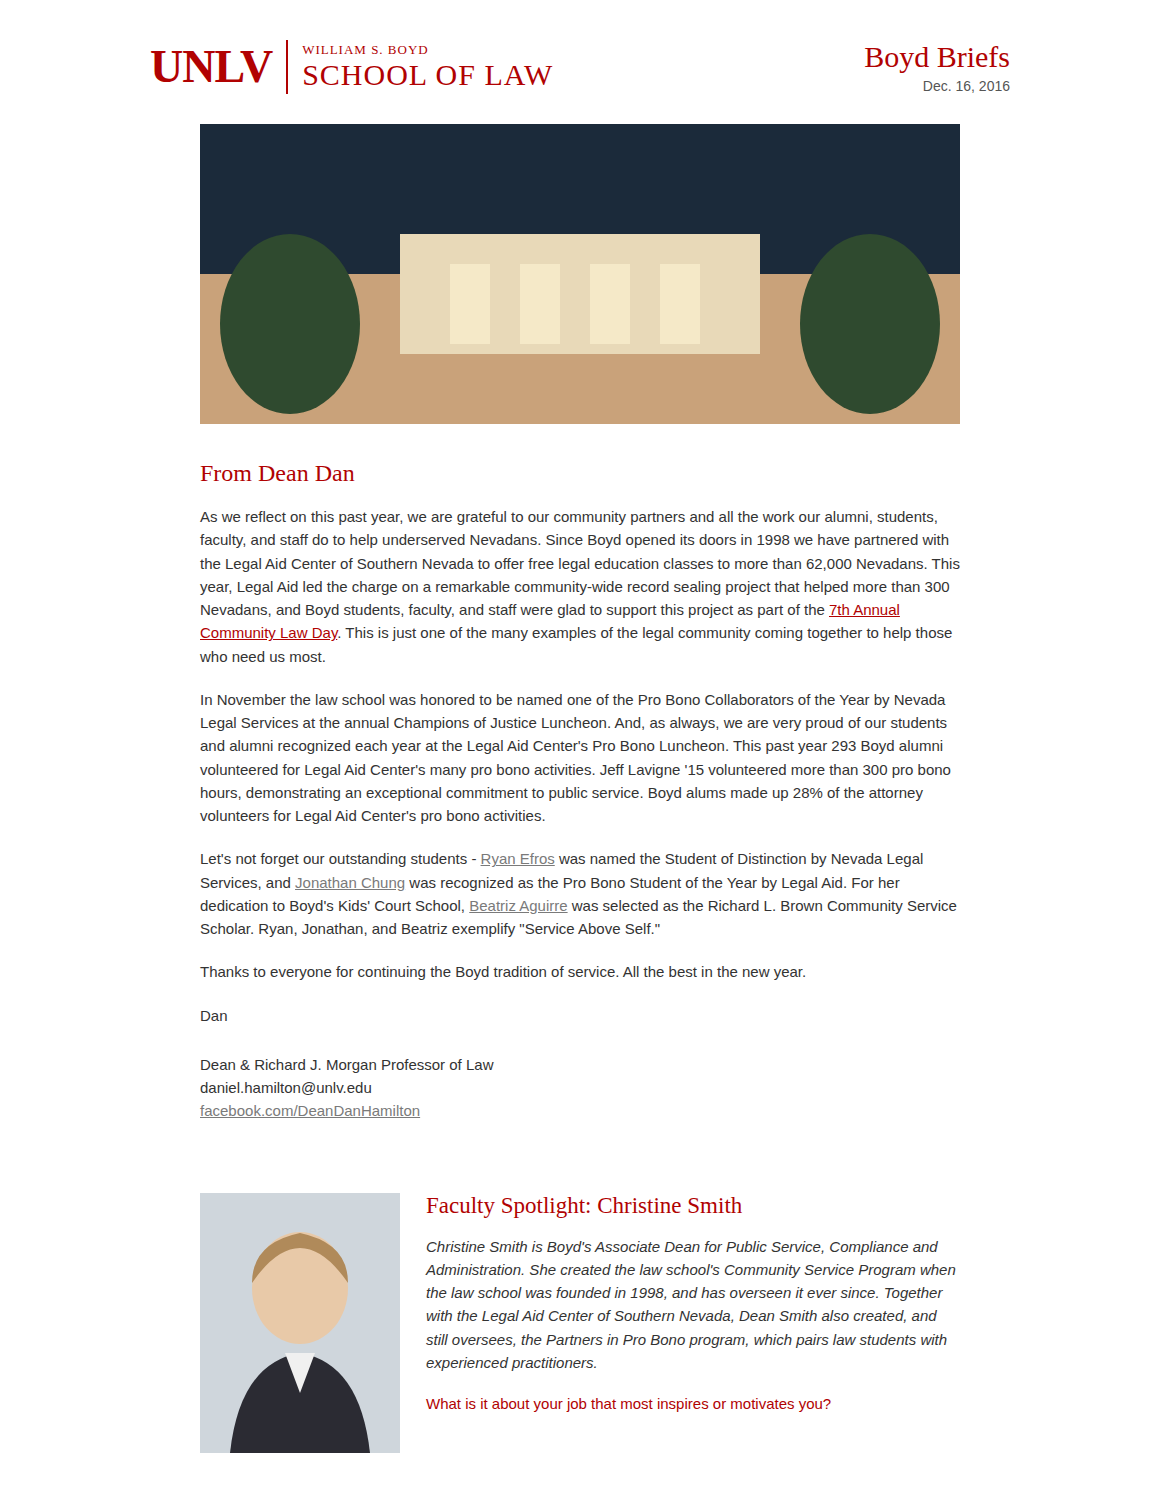UNLV
William S. Boyd
School of Law
Boyd Briefs
Dec. 16, 2016
From Dean Dan
As we reflect on this past year, we are grateful to our community partners and all the work our alumni, students, faculty, and staff do to help underserved Nevadans. Since Boyd opened its doors in 1998 we have partnered with the Legal Aid Center of Southern Nevada to offer free legal education classes to more than 62,000 Nevadans. This year, Legal Aid led the charge on a remarkable community-wide record sealing project that helped more than 300 Nevadans, and Boyd students, faculty, and staff were glad to support this project as part of the 7th Annual Community Law Day. This is just one of the many examples of the legal community coming together to help those who need us most.
In November the law school was honored to be named one of the Pro Bono Collaborators of the Year by Nevada Legal Services at the annual Champions of Justice Luncheon. And, as always, we are very proud of our students and alumni recognized each year at the Legal Aid Center's Pro Bono Luncheon. This past year 293 Boyd alumni volunteered for Legal Aid Center's many pro bono activities. Jeff Lavigne '15 volunteered more than 300 pro bono hours, demonstrating an exceptional commitment to public service. Boyd alums made up 28% of the attorney volunteers for Legal Aid Center's pro bono activities.
Let's not forget our outstanding students - Ryan Efros was named the Student of Distinction by Nevada Legal Services, and Jonathan Chung was recognized as the Pro Bono Student of the Year by Legal Aid. For her dedication to Boyd's Kids' Court School, Beatriz Aguirre was selected as the Richard L. Brown Community Service Scholar. Ryan, Jonathan, and Beatriz exemplify "Service Above Self."
Thanks to everyone for continuing the Boyd tradition of service. All the best in the new year.
Dan
Dean & Richard J. Morgan Professor of Law
daniel.hamilton@unlv.edu
facebook.com/DeanDanHamilton
Faculty Spotlight: Christine Smith
Christine Smith is Boyd's Associate Dean for Public Service, Compliance and Administration. She created the law school's Community Service Program when the law school was founded in 1998, and has overseen it ever since. Together with the Legal Aid Center of Southern Nevada, Dean Smith also created, and still oversees, the Partners in Pro Bono program, which pairs law students with experienced practitioners.
What is it about your job that most inspires or motivates you?